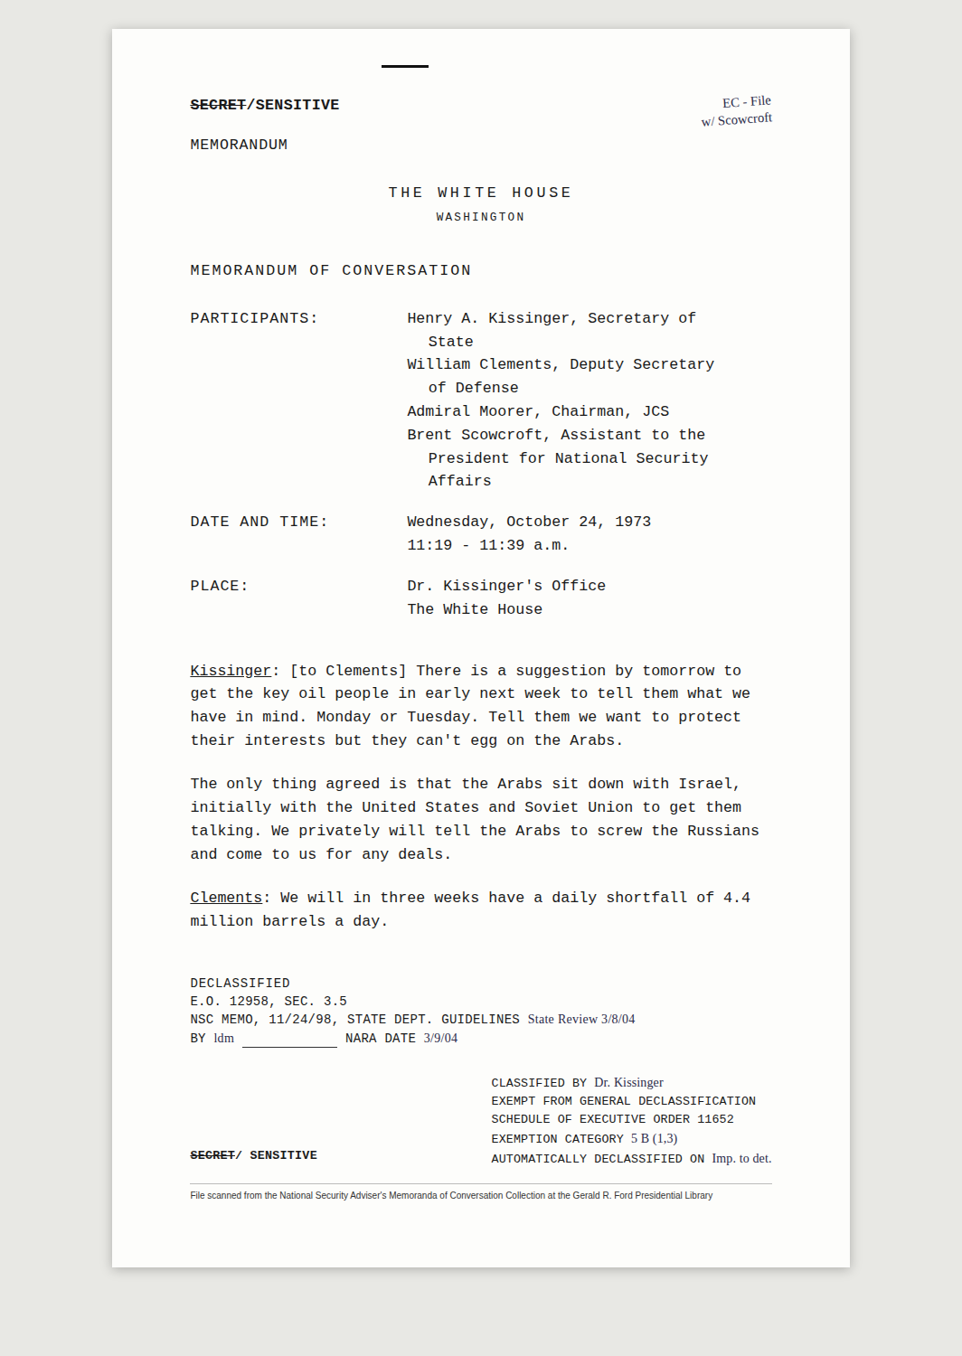SECRET/SENSITIVE
MEMORANDUM
EC - File
w/ Scowcroft
THE WHITE HOUSE
WASHINGTON
MEMORANDUM OF CONVERSATION
| PARTICIPANTS: | Henry A. Kissinger, Secretary of State William Clements, Deputy Secretary of Defense Admiral Moorer, Chairman, JCS Brent Scowcroft, Assistant to the President for National Security Affairs |
| DATE AND TIME: | Wednesday, October 24, 1973 11:19 - 11:39 a.m. |
| PLACE: | Dr. Kissinger's Office The White House |
Kissinger: [to Clements] There is a suggestion by tomorrow to get the key oil people in early next week to tell them what we have in mind. Monday or Tuesday. Tell them we want to protect their interests but they can't egg on the Arabs.
The only thing agreed is that the Arabs sit down with Israel, initially with the United States and Soviet Union to get them talking. We privately will tell the Arabs to screw the Russians and come to us for any deals.
Clements: We will in three weeks have a daily shortfall of 4.4 million barrels a day.
DECLASSIFIED
E.O. 12958, SEC. 3.5
NSC MEMO, 11/24/98, STATE DEPT. GUIDELINES State Review 3/8/04
BY ldm NARA DATE 3/9/04
SECRET/ SENSITIVE
CLASSIFIED BY Dr. Kissinger
EXEMPT FROM GENERAL DECLASSIFICATION
SCHEDULE OF EXECUTIVE ORDER 11652
EXEMPTION CATEGORY 5 B (1,3)
AUTOMATICALLY DECLASSIFIED ON Imp. to det.
File scanned from the National Security Adviser's Memoranda of Conversation Collection at the Gerald R. Ford Presidential Library